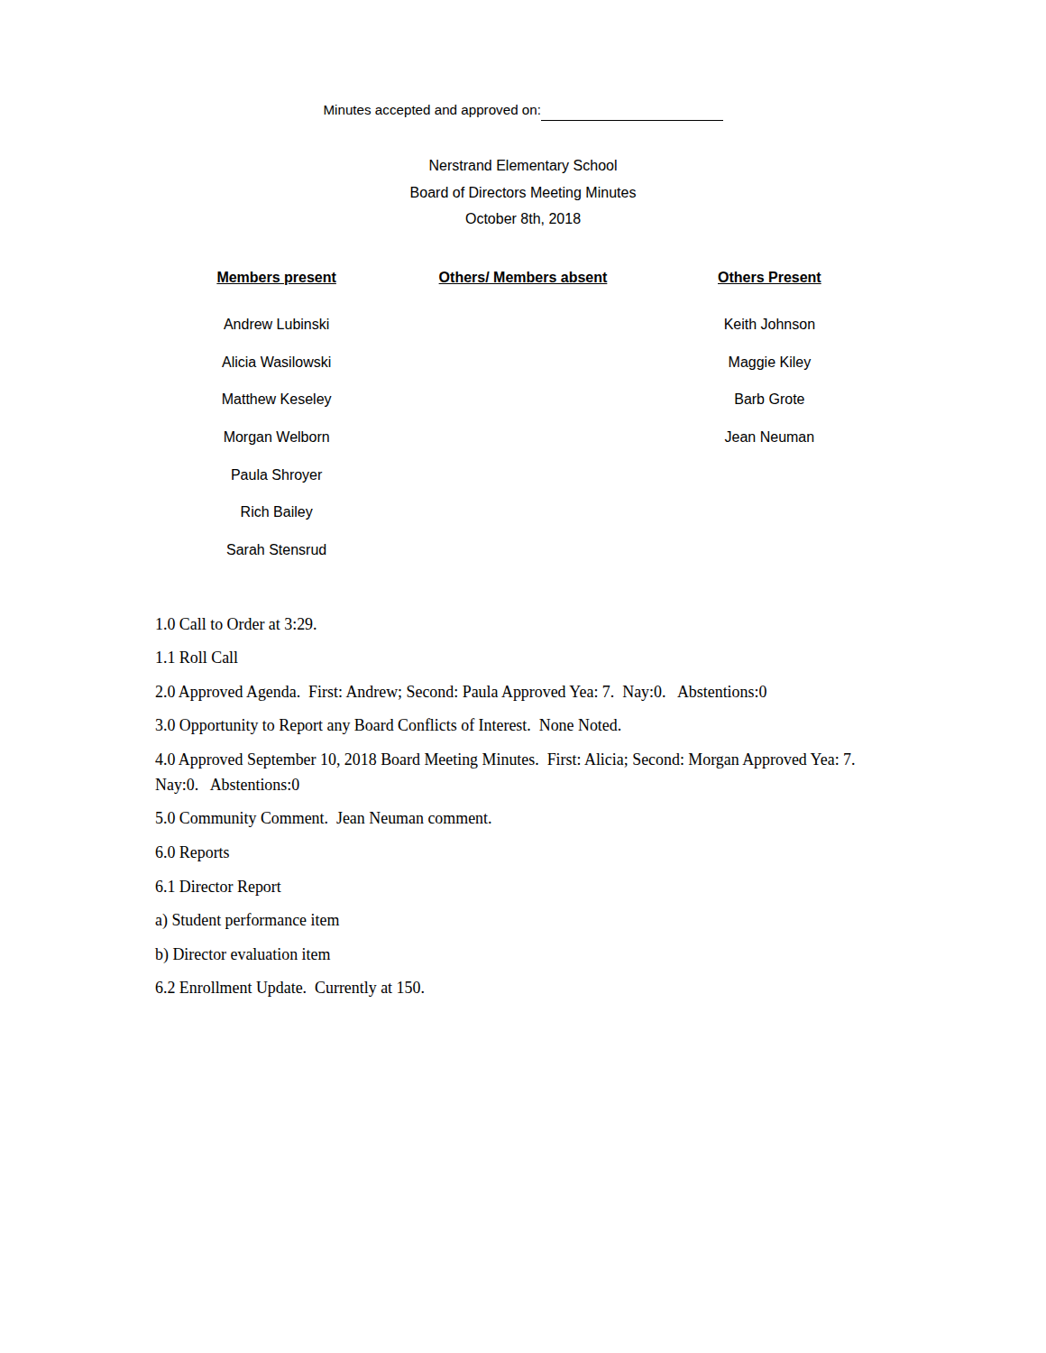Minutes accepted and approved on:
Nerstrand Elementary School
Board of Directors Meeting Minutes
October 8th, 2018
| Members present | Others/ Members absent | Others Present |
| --- | --- | --- |
| Andrew Lubinski | | Keith Johnson |
| Alicia Wasilowski | | Maggie Kiley |
| Matthew Keseley | | Barb Grote |
| Morgan Welborn | | Jean Neuman |
| Paula Shroyer | | |
| Rich Bailey | | |
| Sarah Stensrud | | |
1.0 Call to Order at 3:29.
1.1 Roll Call
2.0 Approved Agenda. First: Andrew; Second: Paula Approved Yea: 7. Nay:0. Abstentions:0
3.0 Opportunity to Report any Board Conflicts of Interest. None Noted.
4.0 Approved September 10, 2018 Board Meeting Minutes. First: Alicia; Second: Morgan Approved Yea: 7. Nay:0. Abstentions:0
5.0 Community Comment. Jean Neuman comment.
6.0 Reports
6.1 Director Report
a) Student performance item
b) Director evaluation item
6.2 Enrollment Update. Currently at 150.